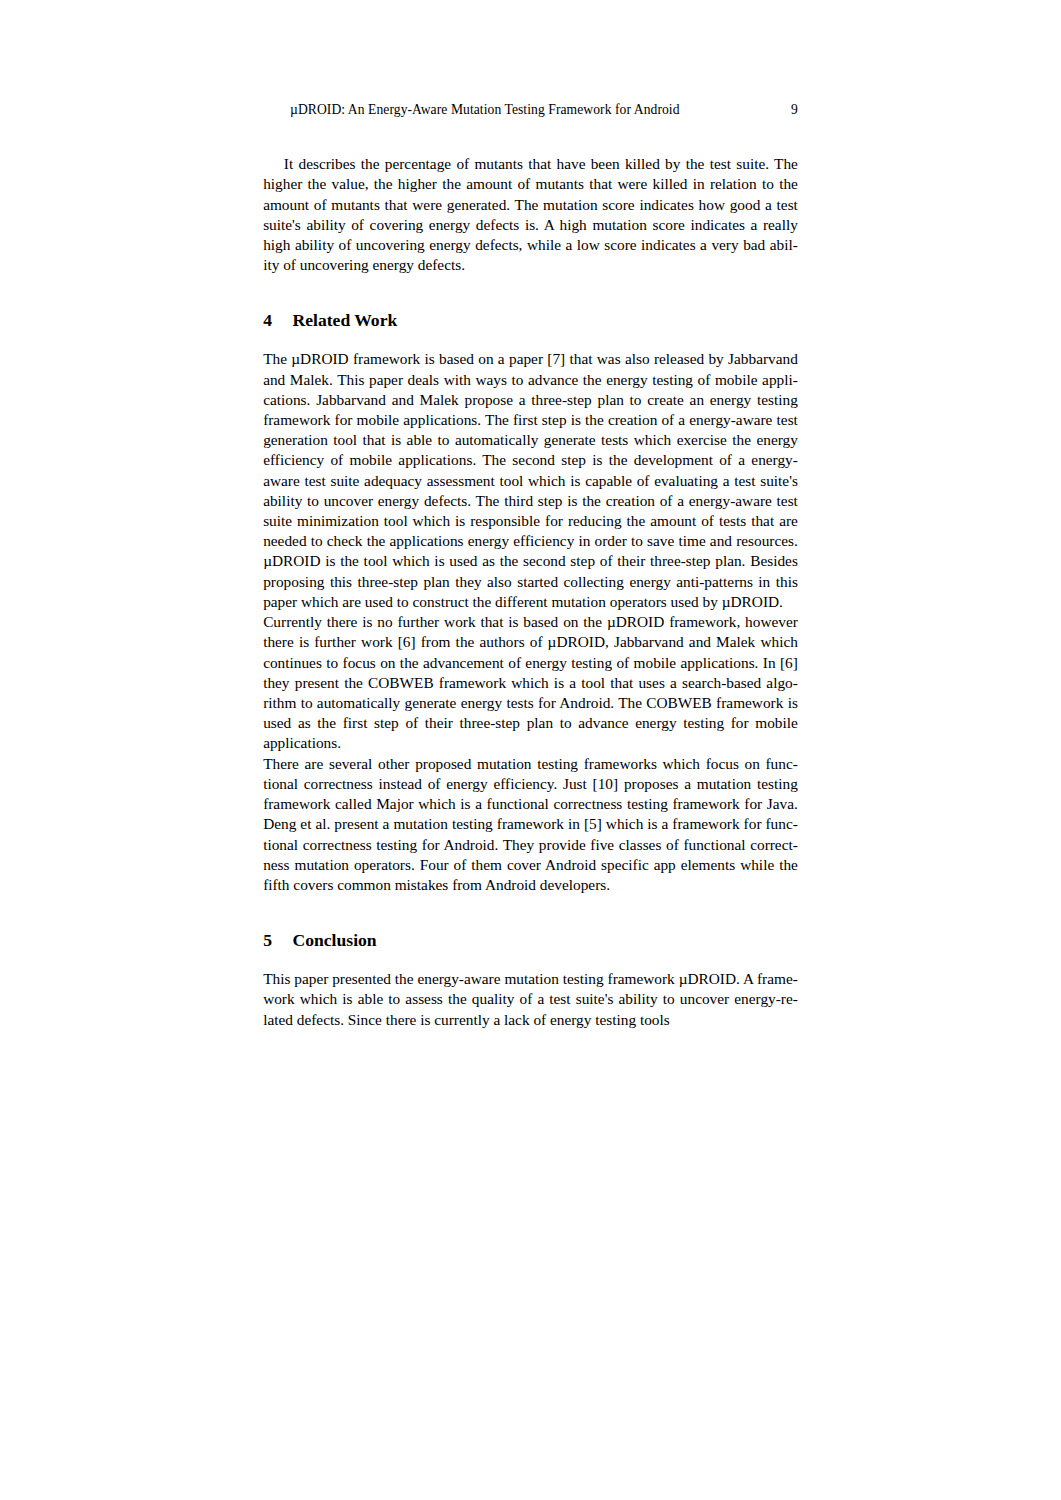µDROID: An Energy-Aware Mutation Testing Framework for Android 9
It describes the percentage of mutants that have been killed by the test suite. The higher the value, the higher the amount of mutants that were killed in relation to the amount of mutants that were generated. The mutation score indicates how good a test suite's ability of covering energy defects is. A high mutation score indicates a really high ability of uncovering energy defects, while a low score indicates a very bad ability of uncovering energy defects.
4 Related Work
The µDROID framework is based on a paper [7] that was also released by Jabbarvand and Malek. This paper deals with ways to advance the energy testing of mobile applications. Jabbarvand and Malek propose a three-step plan to create an energy testing framework for mobile applications. The first step is the creation of a energy-aware test generation tool that is able to automatically generate tests which exercise the energy efficiency of mobile applications. The second step is the development of a energy-aware test suite adequacy assessment tool which is capable of evaluating a test suite's ability to uncover energy defects. The third step is the creation of a energy-aware test suite minimization tool which is responsible for reducing the amount of tests that are needed to check the applications energy efficiency in order to save time and resources. µDROID is the tool which is used as the second step of their three-step plan. Besides proposing this three-step plan they also started collecting energy anti-patterns in this paper which are used to construct the different mutation operators used by µDROID.
Currently there is no further work that is based on the µDROID framework, however there is further work [6] from the authors of µDROID, Jabbarvand and Malek which continues to focus on the advancement of energy testing of mobile applications. In [6] they present the COBWEB framework which is a tool that uses a search-based algorithm to automatically generate energy tests for Android. The COBWEB framework is used as the first step of their three-step plan to advance energy testing for mobile applications.
There are several other proposed mutation testing frameworks which focus on functional correctness instead of energy efficiency. Just [10] proposes a mutation testing framework called Major which is a functional correctness testing framework for Java. Deng et al. present a mutation testing framework in [5] which is a framework for functional correctness testing for Android. They provide five classes of functional correctness mutation operators. Four of them cover Android specific app elements while the fifth covers common mistakes from Android developers.
5 Conclusion
This paper presented the energy-aware mutation testing framework µDROID. A framework which is able to assess the quality of a test suite's ability to uncover energy-related defects. Since there is currently a lack of energy testing tools